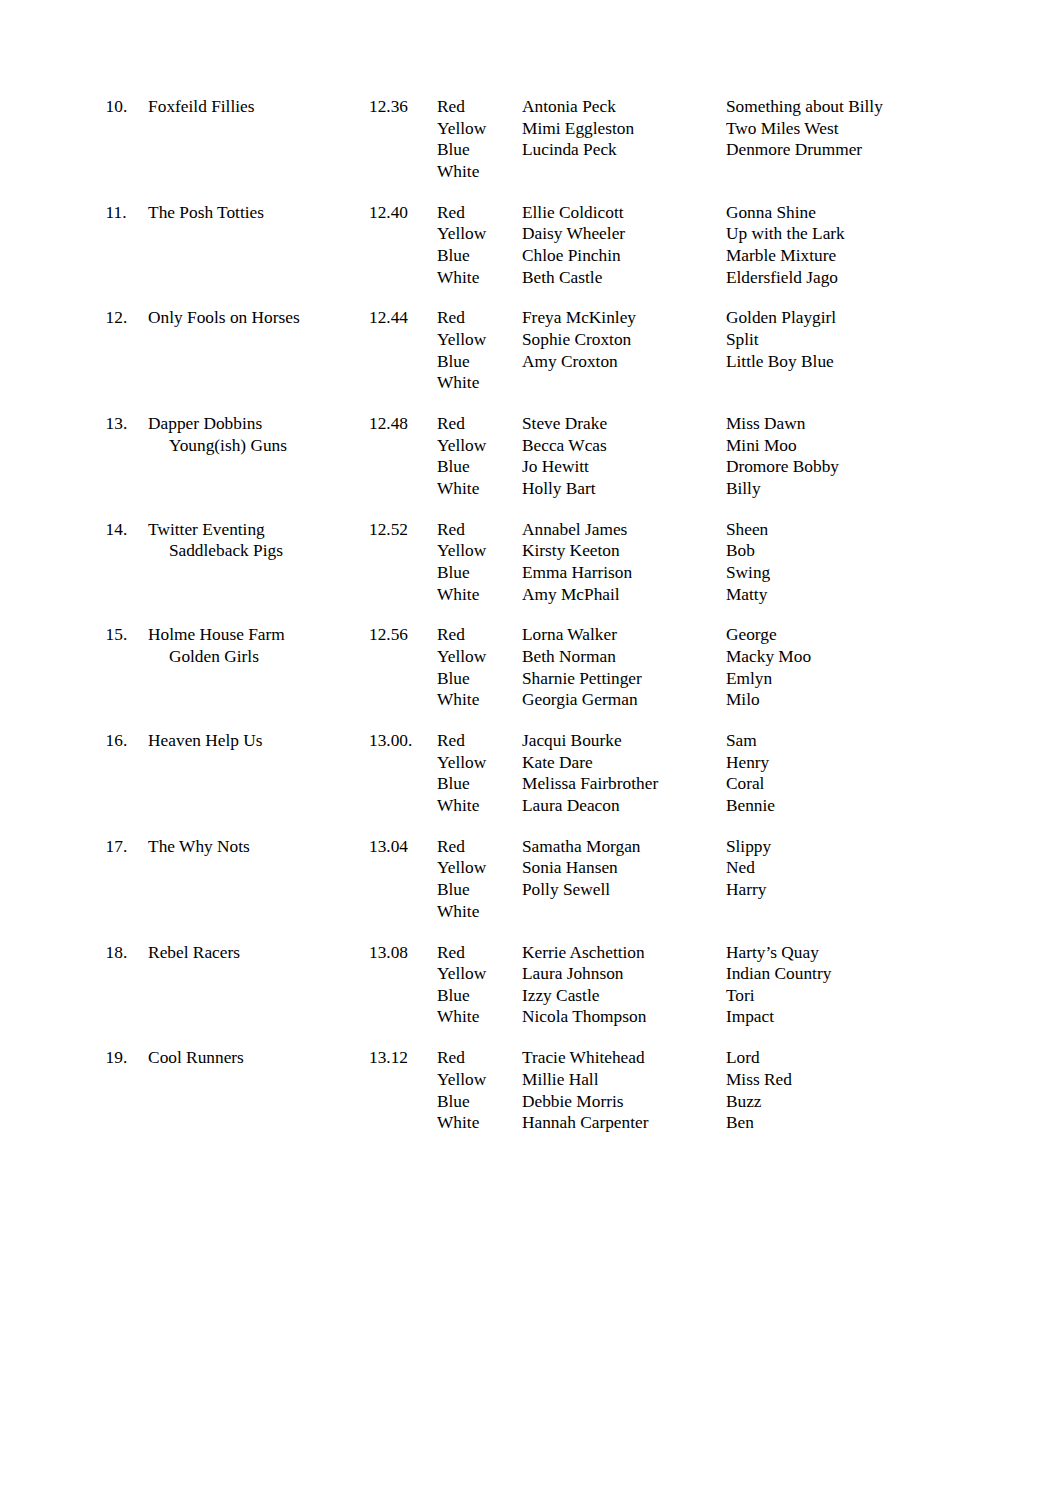| 10. | Foxfeild Fillies | 12.36 | Red Yellow Blue White | Antonia Peck Mimi Eggleston Lucinda Peck | Something about Billy Two Miles West Denmore Drummer |
| 11. | The Posh Totties | 12.40 | Red Yellow Blue White | Ellie Coldicott Daisy Wheeler Chloe Pinchin Beth Castle | Gonna Shine Up with the Lark Marble Mixture Eldersfield Jago |
| 12. | Only Fools on Horses | 12.44 | Red Yellow Blue White | Freya McKinley Sophie Croxton Amy Croxton | Golden Playgirl Split Little Boy Blue |
| 13. | Dapper Dobbins Young(ish) Guns | 12.48 | Red Yellow Blue White | Steve Drake Becca Wcas Jo Hewitt Holly Bart | Miss Dawn Mini Moo Dromore Bobby Billy |
| 14. | Twitter Eventing Saddleback Pigs | 12.52 | Red Yellow Blue White | Annabel James Kirsty Keeton Emma Harrison Amy McPhail | Sheen Bob Swing Matty |
| 15. | Holme House Farm Golden Girls | 12.56 | Red Yellow Blue White | Lorna Walker Beth Norman Sharnie Pettinger Georgia German | George Macky Moo Emlyn Milo |
| 16. | Heaven Help Us | 13.00. | Red Yellow Blue White | Jacqui Bourke Kate Dare Melissa Fairbrother Laura Deacon | Sam Henry Coral Bennie |
| 17. | The Why Nots | 13.04 | Red Yellow Blue White | Samatha Morgan Sonia Hansen Polly Sewell | Slippy Ned Harry |
| 18. | Rebel Racers | 13.08 | Red Yellow Blue White | Kerrie Aschettion Laura Johnson Izzy Castle Nicola Thompson | Harty’s Quay Indian Country Tori Impact |
| 19. | Cool Runners | 13.12 | Red Yellow Blue White | Tracie Whitehead Millie Hall Debbie Morris Hannah Carpenter | Lord Miss Red Buzz Ben |